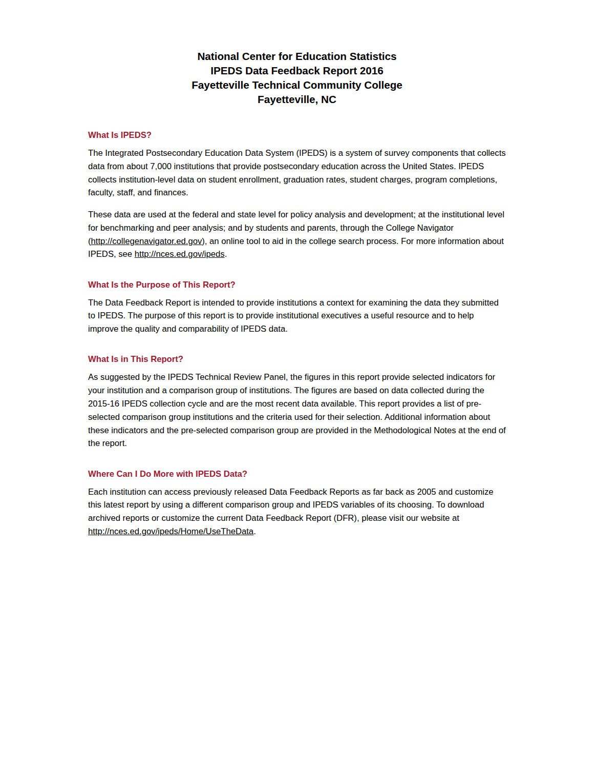National Center for Education Statistics
IPEDS Data Feedback Report 2016
Fayetteville Technical Community College
Fayetteville, NC
What Is IPEDS?
The Integrated Postsecondary Education Data System (IPEDS) is a system of survey components that collects data from about 7,000 institutions that provide postsecondary education across the United States. IPEDS collects institution-level data on student enrollment, graduation rates, student charges, program completions, faculty, staff, and finances.
These data are used at the federal and state level for policy analysis and development; at the institutional level for benchmarking and peer analysis; and by students and parents, through the College Navigator (http://collegenavigator.ed.gov), an online tool to aid in the college search process. For more information about IPEDS, see http://nces.ed.gov/ipeds.
What Is the Purpose of This Report?
The Data Feedback Report is intended to provide institutions a context for examining the data they submitted to IPEDS. The purpose of this report is to provide institutional executives a useful resource and to help improve the quality and comparability of IPEDS data.
What Is in This Report?
As suggested by the IPEDS Technical Review Panel, the figures in this report provide selected indicators for your institution and a comparison group of institutions. The figures are based on data collected during the 2015-16 IPEDS collection cycle and are the most recent data available. This report provides a list of pre-selected comparison group institutions and the criteria used for their selection. Additional information about these indicators and the pre-selected comparison group are provided in the Methodological Notes at the end of the report.
Where Can I Do More with IPEDS Data?
Each institution can access previously released Data Feedback Reports as far back as 2005 and customize this latest report by using a different comparison group and IPEDS variables of its choosing. To download archived reports or customize the current Data Feedback Report (DFR), please visit our website at http://nces.ed.gov/ipeds/Home/UseTheData.